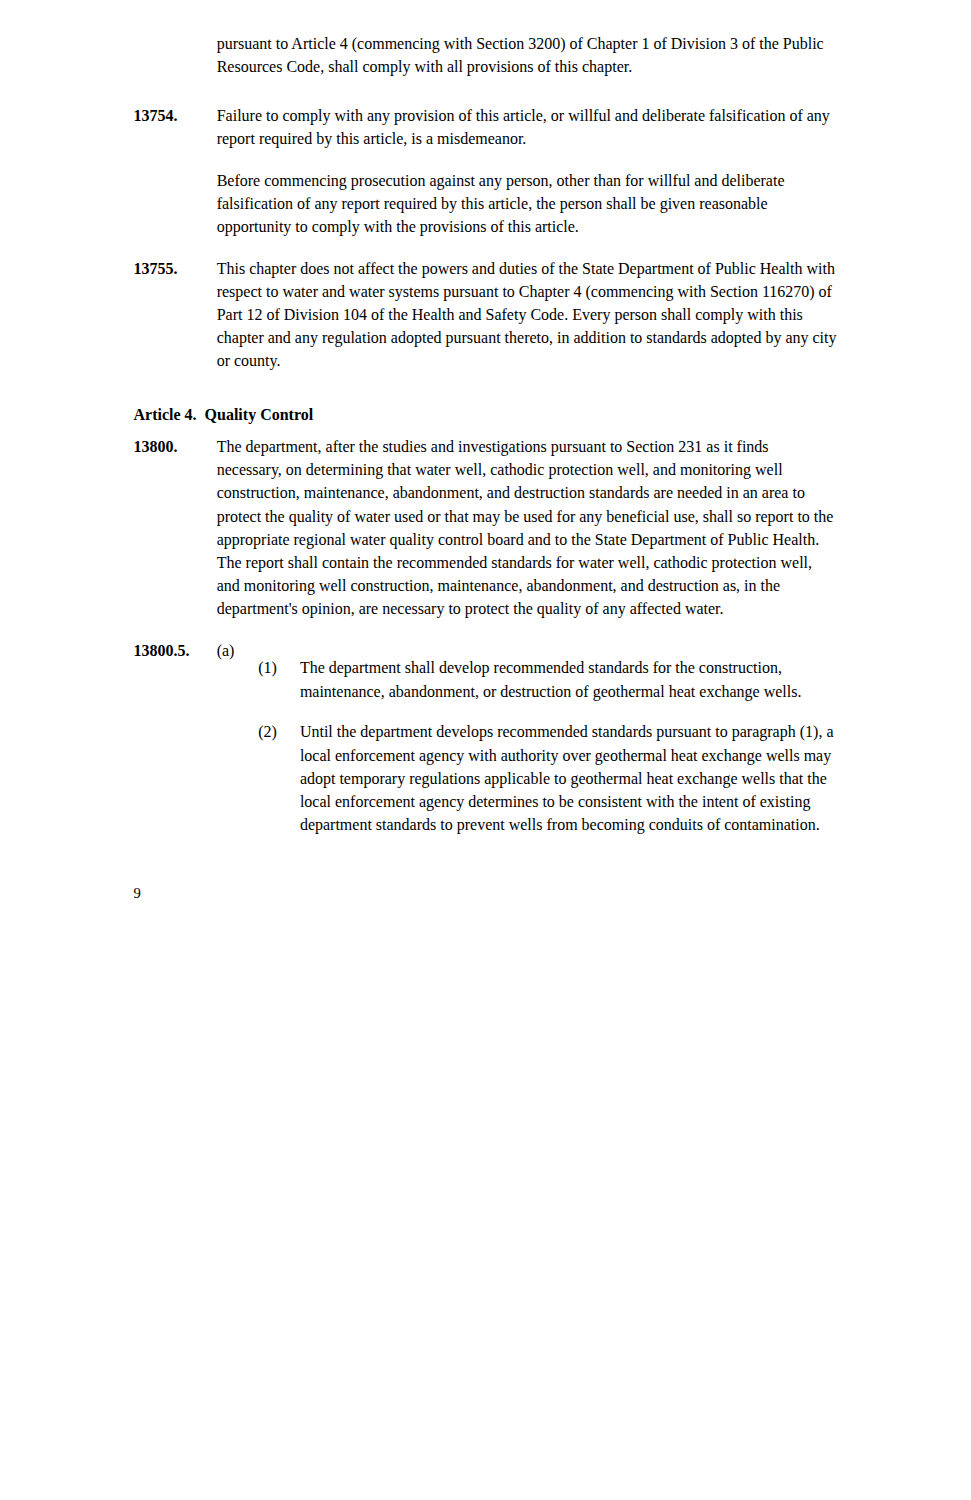pursuant to Article 4 (commencing with Section 3200) of Chapter 1 of Division 3 of the Public Resources Code, shall comply with all provisions of this chapter.
13754.
Failure to comply with any provision of this article, or willful and deliberate falsification of any report required by this article, is a misdemeanor.
Before commencing prosecution against any person, other than for willful and deliberate falsification of any report required by this article, the person shall be given reasonable opportunity to comply with the provisions of this article.
13755.
This chapter does not affect the powers and duties of the State Department of Public Health with respect to water and water systems pursuant to Chapter 4 (commencing with Section 116270) of Part 12 of Division 104 of the Health and Safety Code. Every person shall comply with this chapter and any regulation adopted pursuant thereto, in addition to standards adopted by any city or county.
Article 4. Quality Control
13800.
The department, after the studies and investigations pursuant to Section 231 as it finds necessary, on determining that water well, cathodic protection well, and monitoring well construction, maintenance, abandonment, and destruction standards are needed in an area to protect the quality of water used or that may be used for any beneficial use, shall so report to the appropriate regional water quality control board and to the State Department of Public Health. The report shall contain the recommended standards for water well, cathodic protection well, and monitoring well construction, maintenance, abandonment, and destruction as, in the department's opinion, are necessary to protect the quality of any affected water.
13800.5.
(a)
(1)
The department shall develop recommended standards for the construction, maintenance, abandonment, or destruction of geothermal heat exchange wells.
(2)
Until the department develops recommended standards pursuant to paragraph (1), a local enforcement agency with authority over geothermal heat exchange wells may adopt temporary regulations applicable to geothermal heat exchange wells that the local enforcement agency determines to be consistent with the intent of existing department standards to prevent wells from becoming conduits of contamination.
9